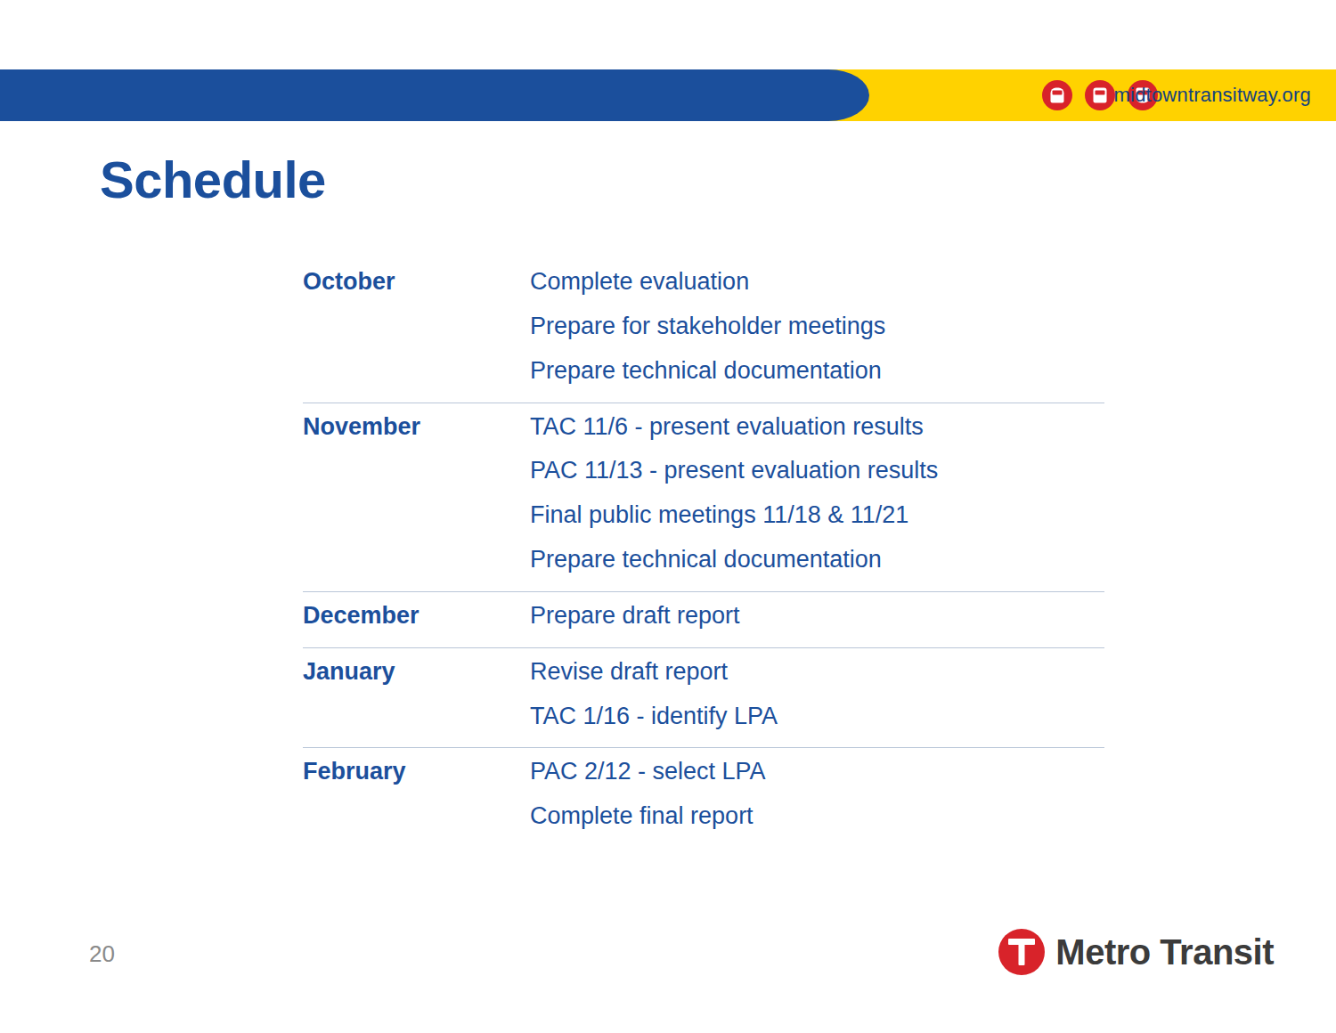midtowntransitway.org
Schedule
| October | Complete evaluation Prepare for stakeholder meetings Prepare technical documentation |
| November | TAC 11/6 - present evaluation results PAC 11/13 - present evaluation results Final public meetings 11/18 & 11/21 Prepare technical documentation |
| December | Prepare draft report |
| January | Revise draft report TAC 1/16 - identify LPA |
| February | PAC 2/12 - select LPA Complete final report |
20
Metro Transit